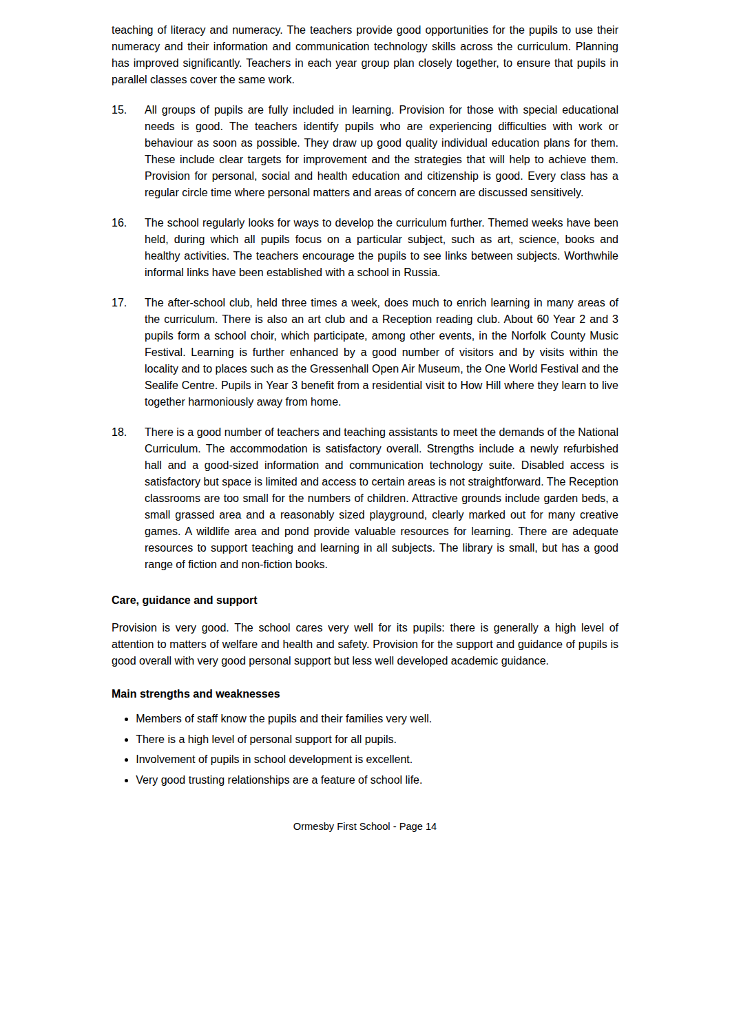teaching of literacy and numeracy. The teachers provide good opportunities for the pupils to use their numeracy and their information and communication technology skills across the curriculum. Planning has improved significantly. Teachers in each year group plan closely together, to ensure that pupils in parallel classes cover the same work.
All groups of pupils are fully included in learning. Provision for those with special educational needs is good. The teachers identify pupils who are experiencing difficulties with work or behaviour as soon as possible. They draw up good quality individual education plans for them. These include clear targets for improvement and the strategies that will help to achieve them. Provision for personal, social and health education and citizenship is good. Every class has a regular circle time where personal matters and areas of concern are discussed sensitively.
The school regularly looks for ways to develop the curriculum further. Themed weeks have been held, during which all pupils focus on a particular subject, such as art, science, books and healthy activities. The teachers encourage the pupils to see links between subjects. Worthwhile informal links have been established with a school in Russia.
The after-school club, held three times a week, does much to enrich learning in many areas of the curriculum. There is also an art club and a Reception reading club. About 60 Year 2 and 3 pupils form a school choir, which participate, among other events, in the Norfolk County Music Festival. Learning is further enhanced by a good number of visitors and by visits within the locality and to places such as the Gressenhall Open Air Museum, the One World Festival and the Sealife Centre. Pupils in Year 3 benefit from a residential visit to How Hill where they learn to live together harmoniously away from home.
There is a good number of teachers and teaching assistants to meet the demands of the National Curriculum. The accommodation is satisfactory overall. Strengths include a newly refurbished hall and a good-sized information and communication technology suite. Disabled access is satisfactory but space is limited and access to certain areas is not straightforward. The Reception classrooms are too small for the numbers of children. Attractive grounds include garden beds, a small grassed area and a reasonably sized playground, clearly marked out for many creative games. A wildlife area and pond provide valuable resources for learning. There are adequate resources to support teaching and learning in all subjects. The library is small, but has a good range of fiction and non-fiction books.
Care, guidance and support
Provision is very good. The school cares very well for its pupils: there is generally a high level of attention to matters of welfare and health and safety. Provision for the support and guidance of pupils is good overall with very good personal support but less well developed academic guidance.
Main strengths and weaknesses
Members of staff know the pupils and their families very well.
There is a high level of personal support for all pupils.
Involvement of pupils in school development is excellent.
Very good trusting relationships are a feature of school life.
Ormesby First School - Page 14